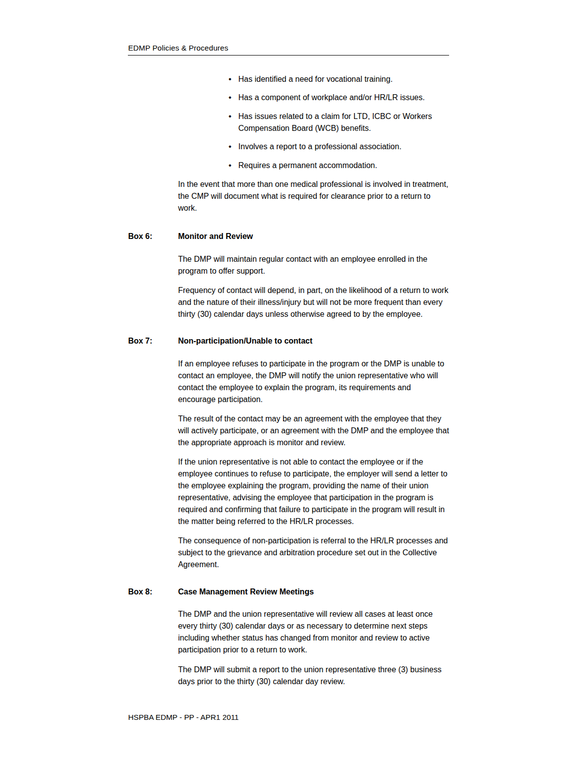EDMP Policies & Procedures
Has identified a need for vocational training.
Has a component of workplace and/or HR/LR issues.
Has issues related to a claim for LTD, ICBC or Workers Compensation Board (WCB) benefits.
Involves a report to a professional association.
Requires a permanent accommodation.
In the event that more than one medical professional is involved in treatment, the CMP will document what is required for clearance prior to a return to work.
Box 6: Monitor and Review
The DMP will maintain regular contact with an employee enrolled in the program to offer support.
Frequency of contact will depend, in part, on the likelihood of a return to work and the nature of their illness/injury but will not be more frequent than every thirty (30) calendar days unless otherwise agreed to by the employee.
Box 7: Non-participation/Unable to contact
If an employee refuses to participate in the program or the DMP is unable to contact an employee, the DMP will notify the union representative who will contact the employee to explain the program, its requirements and encourage participation.
The result of the contact may be an agreement with the employee that they will actively participate, or an agreement with the DMP and the employee that the appropriate approach is monitor and review.
If the union representative is not able to contact the employee or if the employee continues to refuse to participate, the employer will send a letter to the employee explaining the program, providing the name of their union representative, advising the employee that participation in the program is required and confirming that failure to participate in the program will result in the matter being referred to the HR/LR processes.
The consequence of non-participation is referral to the HR/LR processes and subject to the grievance and arbitration procedure set out in the Collective Agreement.
Box 8: Case Management Review Meetings
The DMP and the union representative will review all cases at least once every thirty (30) calendar days or as necessary to determine next steps including whether status has changed from monitor and review to active participation prior to a return to work.
The DMP will submit a report to the union representative three (3) business days prior to the thirty (30) calendar day review.
HSPBA EDMP - PP - APR1 2011